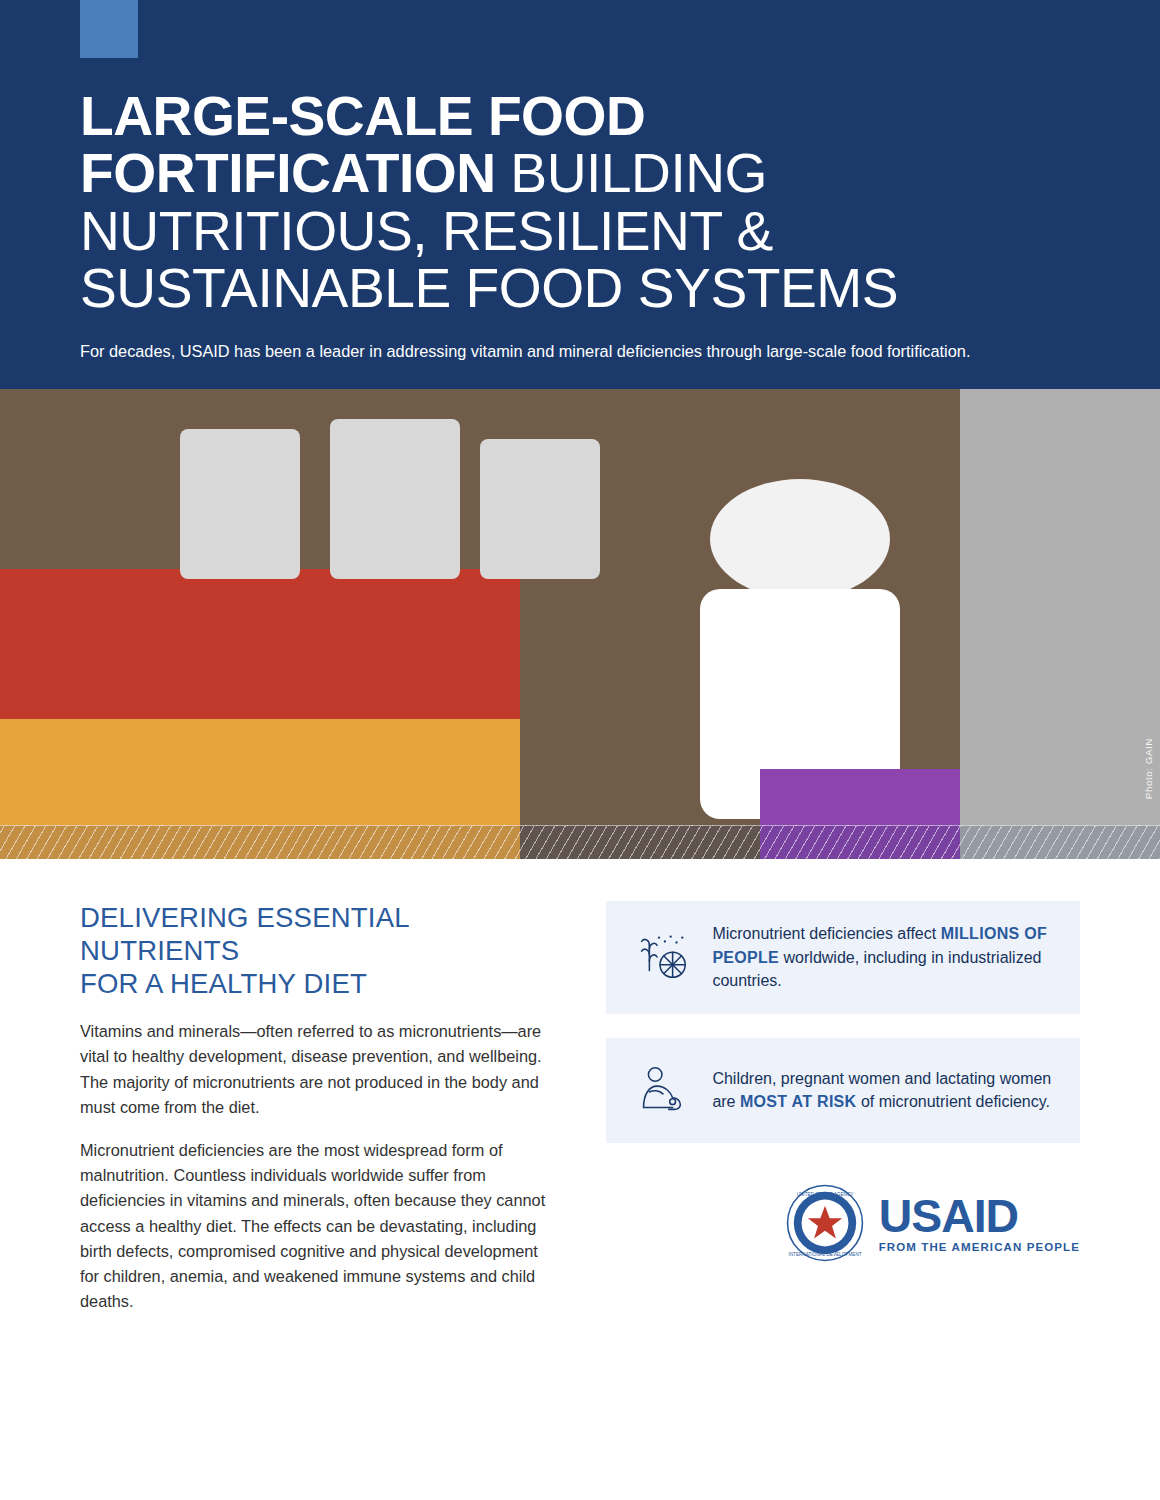LARGE-SCALE FOOD FORTIFICATION BUILDING NUTRITIOUS, RESILIENT & SUSTAINABLE FOOD SYSTEMS
For decades, USAID has been a leader in addressing vitamin and mineral deficiencies through large-scale food fortification.
Photo: GAIN
DELIVERING ESSENTIAL NUTRIENTS
FOR A HEALTHY DIET
Vitamins and minerals—often referred to as micronutrients—are vital to healthy development, disease prevention, and wellbeing. The majority of micronutrients are not produced in the body and must come from the diet.
Micronutrient deficiencies are the most widespread form of malnutrition. Countless individuals worldwide suffer from deficiencies in vitamins and minerals, often because they cannot access a healthy diet. The effects can be devastating, including birth defects, compromised cognitive and physical development for children, anemia, and weakened immune systems and child deaths.
Micronutrient deficiencies affect MILLIONS OF PEOPLE worldwide, including in industrialized countries.
Children, pregnant women and lactating women are MOST AT RISK of micronutrient deficiency.
UNITED STATES AGENCY INTERNATIONAL DEVELOPMENT
USAID FROM THE AMERICAN PEOPLE